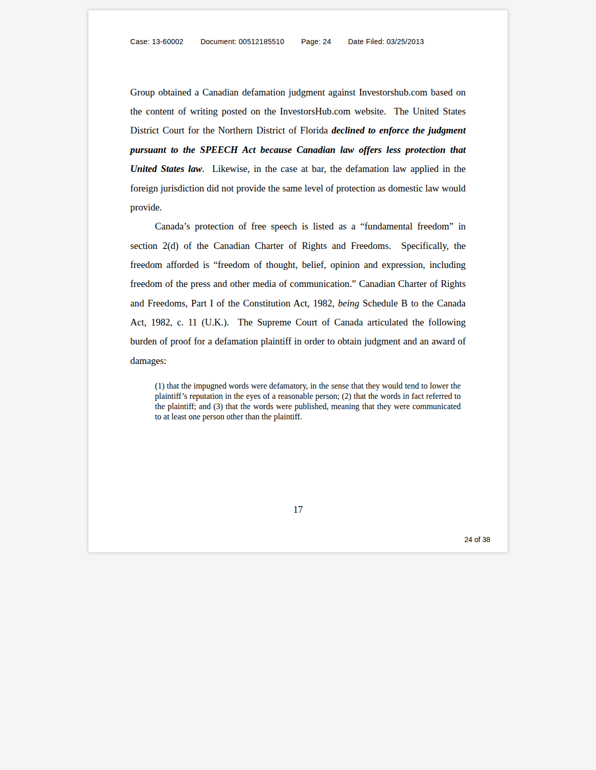Case: 13-60002 Document: 00512185510 Page: 24 Date Filed: 03/25/2013
Group obtained a Canadian defamation judgment against Investorshub.com based on the content of writing posted on the InvestorsHub.com website. The United States District Court for the Northern District of Florida declined to enforce the judgment pursuant to the SPEECH Act because Canadian law offers less protection that United States law. Likewise, in the case at bar, the defamation law applied in the foreign jurisdiction did not provide the same level of protection as domestic law would provide.
Canada’s protection of free speech is listed as a “fundamental freedom” in section 2(d) of the Canadian Charter of Rights and Freedoms. Specifically, the freedom afforded is “freedom of thought, belief, opinion and expression, including freedom of the press and other media of communication.” Canadian Charter of Rights and Freedoms, Part I of the Constitution Act, 1982, being Schedule B to the Canada Act, 1982, c. 11 (U.K.). The Supreme Court of Canada articulated the following burden of proof for a defamation plaintiff in order to obtain judgment and an award of damages:
(1) that the impugned words were defamatory, in the sense that they would tend to lower the plaintiff’s reputation in the eyes of a reasonable person; (2) that the words in fact referred to the plaintiff; and (3) that the words were published, meaning that they were communicated to at least one person other than the plaintiff.
17
24 of 38